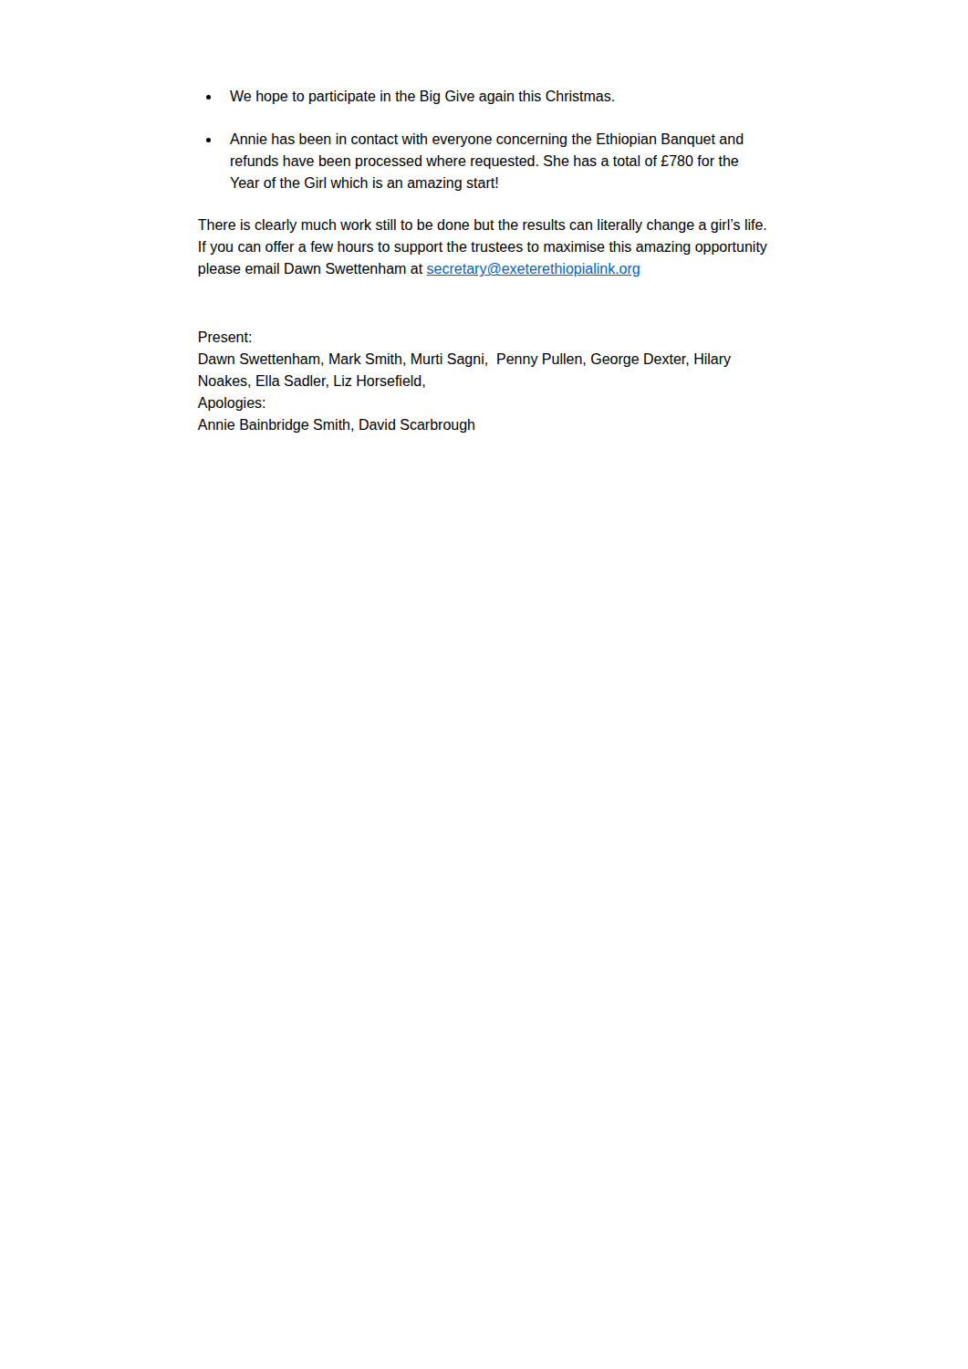We hope to participate in the Big Give again this Christmas.
Annie has been in contact with everyone concerning the Ethiopian Banquet and refunds have been processed where requested. She has a total of £780 for the Year of the Girl which is an amazing start!
There is clearly much work still to be done but the results can literally change a girl’s life. If you can offer a few hours to support the trustees to maximise this amazing opportunity please email Dawn Swettenham at secretary@exeterethiopialink.org
Present:
Dawn Swettenham, Mark Smith, Murti Sagni, Penny Pullen, George Dexter, Hilary Noakes, Ella Sadler, Liz Horsefield,
Apologies:
Annie Bainbridge Smith, David Scarbrough